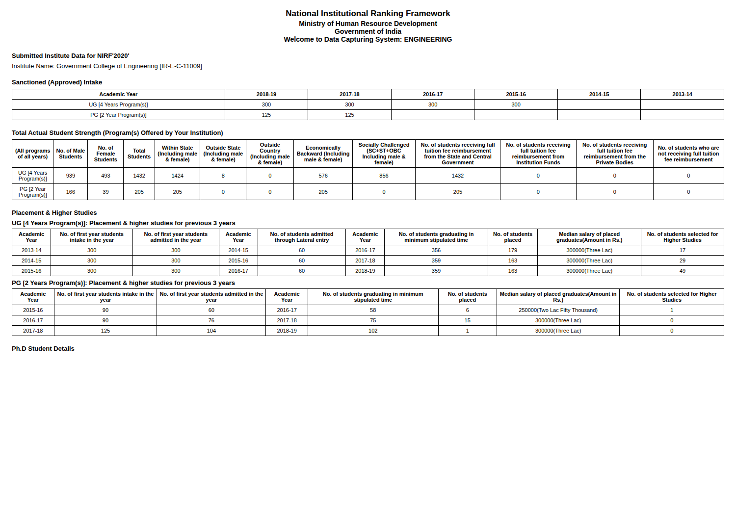National Institutional Ranking Framework
Ministry of Human Resource Development
Government of India
Welcome to Data Capturing System: ENGINEERING
Submitted Institute Data for NIRF'2020'
Institute Name: Government College of Engineering [IR-E-C-11009]
Sanctioned (Approved) Intake
| Academic Year | 2018-19 | 2017-18 | 2016-17 | 2015-16 | 2014-15 | 2013-14 |
| --- | --- | --- | --- | --- | --- | --- |
| UG [4 Years Program(s)] | 300 | 300 | 300 | 300 | | |
| PG [2 Year Program(s)] | 125 | 125 | | | | |
Total Actual Student Strength (Program(s) Offered by Your Institution)
| (All programs of all years) | No. of Male Students | No. of Female Students | Total Students | Within State (Including male & female) | Outside State (Including male & female) | Outside Country (Including male & female) | Economically Backward (Including male & female) | Socially Challenged (SC+ST+OBC Including male & female) | No. of students receiving full tuition fee reimbursement from the State and Central Government | No. of students receiving full tuition fee reimbursement from Institution Funds | No. of students receiving full tuition fee reimbursement from the Private Bodies | No. of students who are not receiving full tuition fee reimbursement |
| --- | --- | --- | --- | --- | --- | --- | --- | --- | --- | --- | --- | --- |
| UG [4 Years Program(s)] | 939 | 493 | 1432 | 1424 | 8 | 0 | 576 | 856 | 1432 | 0 | 0 | 0 |
| PG [2 Year Program(s)] | 166 | 39 | 205 | 205 | 0 | 0 | 205 | 0 | 205 | 0 | 0 | 0 |
Placement & Higher Studies
UG [4 Years Program(s)]: Placement & higher studies for previous 3 years
| Academic Year | No. of first year students intake in the year | No. of first year students admitted in the year | Academic Year | No. of students admitted through Lateral entry | Academic Year | No. of students graduating in minimum stipulated time | No. of students placed | Median salary of placed graduates(Amount in Rs.) | No. of students selected for Higher Studies |
| --- | --- | --- | --- | --- | --- | --- | --- | --- | --- |
| 2013-14 | 300 | 300 | 2014-15 | 60 | 2016-17 | 356 | 179 | 300000(Three Lac) | 17 |
| 2014-15 | 300 | 300 | 2015-16 | 60 | 2017-18 | 359 | 163 | 300000(Three Lac) | 29 |
| 2015-16 | 300 | 300 | 2016-17 | 60 | 2018-19 | 359 | 163 | 300000(Three Lac) | 49 |
PG [2 Years Program(s)]: Placement & higher studies for previous 3 years
| Academic Year | No. of first year students intake in the year | No. of first year students admitted in the year | Academic Year | No. of students graduating in minimum stipulated time | No. of students placed | Median salary of placed graduates(Amount in Rs.) | No. of students selected for Higher Studies |
| --- | --- | --- | --- | --- | --- | --- | --- |
| 2015-16 | 90 | 60 | 2016-17 | 58 | 6 | 250000(Two Lac Fifty Thousand) | 1 |
| 2016-17 | 90 | 76 | 2017-18 | 75 | 15 | 300000(Three Lac) | 0 |
| 2017-18 | 125 | 104 | 2018-19 | 102 | 1 | 300000(Three Lac) | 0 |
Ph.D Student Details